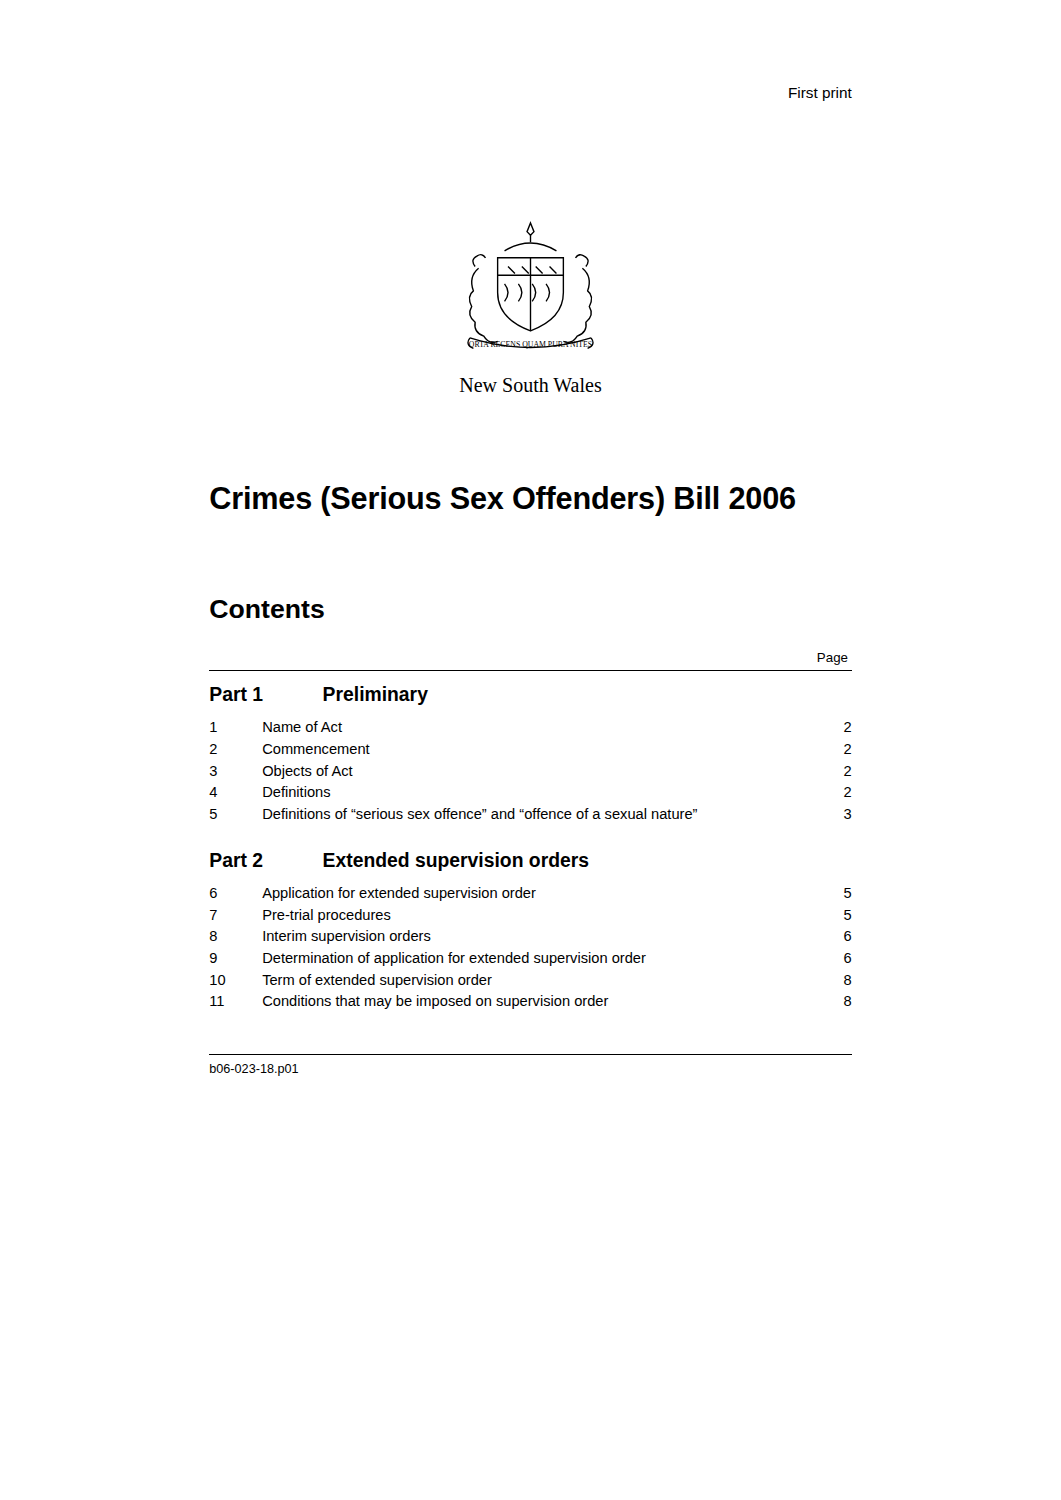First print
New South Wales
Crimes (Serious Sex Offenders) Bill 2006
Contents
Page
Part 1 Preliminary
| 1 | Name of Act | 2 |
| 2 | Commencement | 2 |
| 3 | Objects of Act | 2 |
| 4 | Definitions | 2 |
| 5 | Definitions of “serious sex offence” and “offence of a sexual nature” | 3 |
Part 2 Extended supervision orders
| 6 | Application for extended supervision order | 5 |
| 7 | Pre-trial procedures | 5 |
| 8 | Interim supervision orders | 6 |
| 9 | Determination of application for extended supervision order | 6 |
| 10 | Term of extended supervision order | 8 |
| 11 | Conditions that may be imposed on supervision order | 8 |
b06-023-18.p01